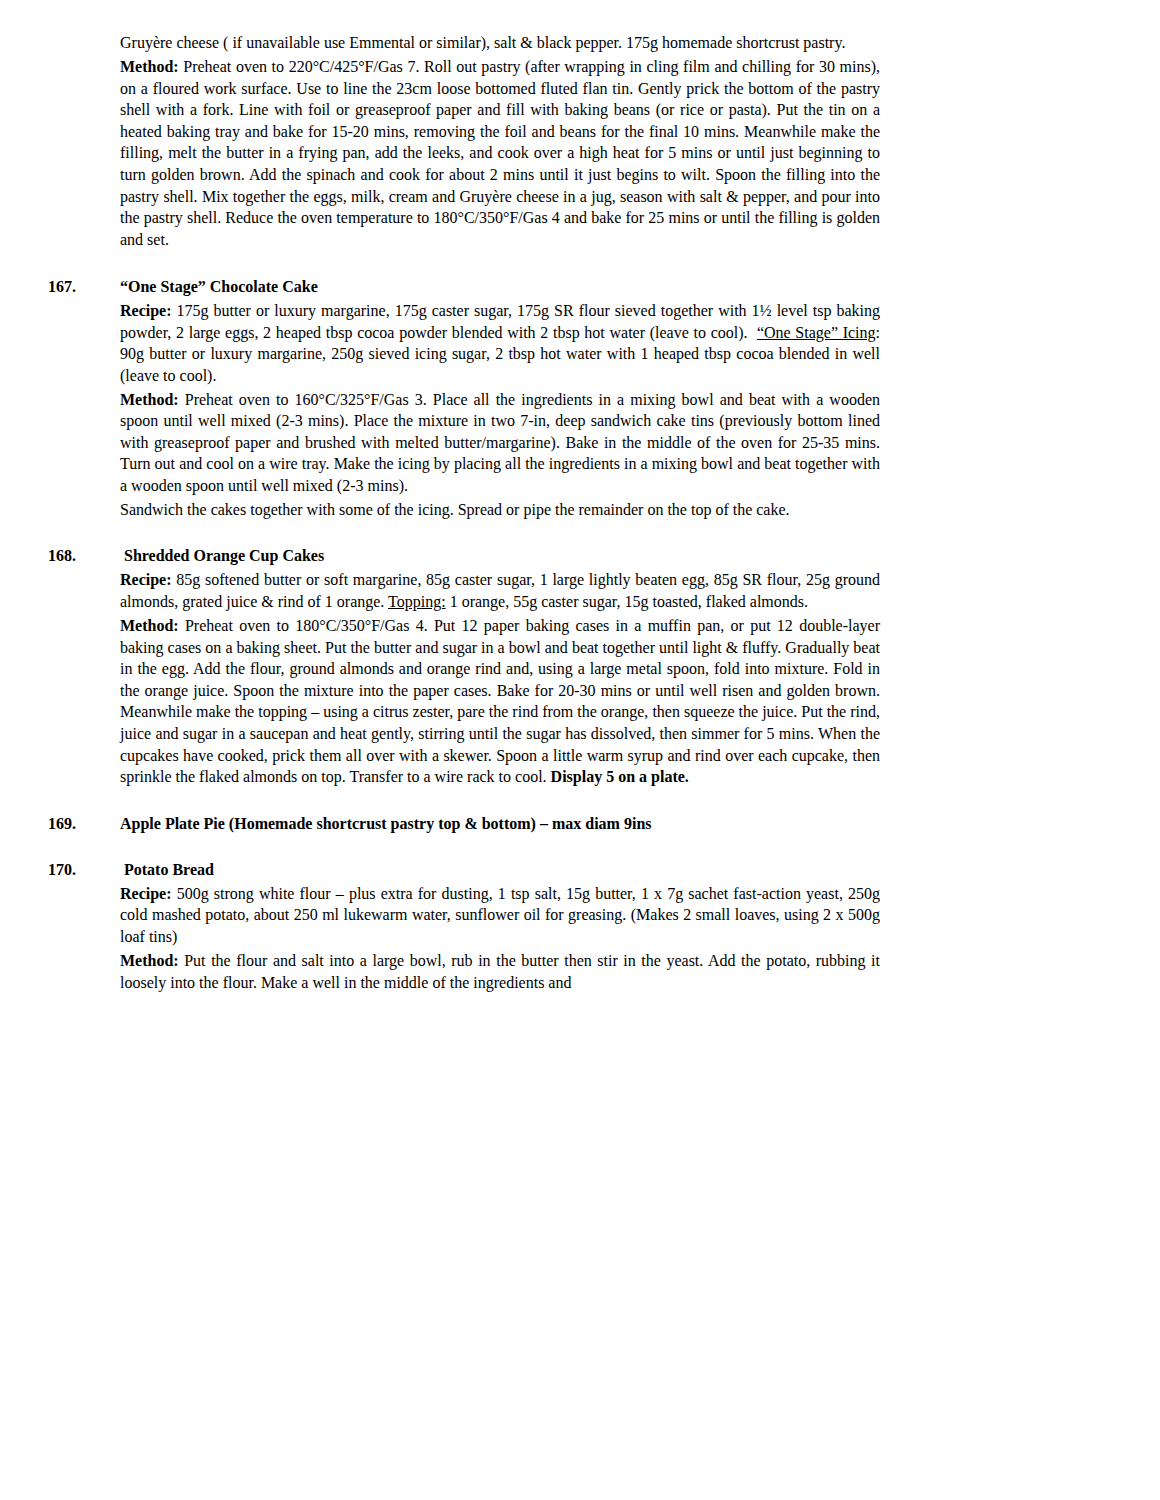Gruyère cheese ( if unavailable use Emmental or similar), salt & black pepper. 175g homemade shortcrust pastry.
Method: Preheat oven to 220°C/425°F/Gas 7. Roll out pastry (after wrapping in cling film and chilling for 30 mins), on a floured work surface. Use to line the 23cm loose bottomed fluted flan tin. Gently prick the bottom of the pastry shell with a fork. Line with foil or greaseproof paper and fill with baking beans (or rice or pasta). Put the tin on a heated baking tray and bake for 15-20 mins, removing the foil and beans for the final 10 mins. Meanwhile make the filling, melt the butter in a frying pan, add the leeks, and cook over a high heat for 5 mins or until just beginning to turn golden brown. Add the spinach and cook for about 2 mins until it just begins to wilt. Spoon the filling into the pastry shell. Mix together the eggs, milk, cream and Gruyère cheese in a jug, season with salt & pepper, and pour into the pastry shell. Reduce the oven temperature to 180°C/350°F/Gas 4 and bake for 25 mins or until the filling is golden and set.
167.
“One Stage” Chocolate Cake
Recipe: 175g butter or luxury margarine, 175g caster sugar, 175g SR flour sieved together with 1½ level tsp baking powder, 2 large eggs, 2 heaped tbsp cocoa powder blended with 2 tbsp hot water (leave to cool). “One Stage” Icing: 90g butter or luxury margarine, 250g sieved icing sugar, 2 tbsp hot water with 1 heaped tbsp cocoa blended in well (leave to cool).
Method: Preheat oven to 160°C/325°F/Gas 3. Place all the ingredients in a mixing bowl and beat with a wooden spoon until well mixed (2-3 mins). Place the mixture in two 7-in, deep sandwich cake tins (previously bottom lined with greaseproof paper and brushed with melted butter/margarine). Bake in the middle of the oven for 25-35 mins. Turn out and cool on a wire tray. Make the icing by placing all the ingredients in a mixing bowl and beat together with a wooden spoon until well mixed (2-3 mins).
Sandwich the cakes together with some of the icing. Spread or pipe the remainder on the top of the cake.
168.
Shredded Orange Cup Cakes
Recipe: 85g softened butter or soft margarine, 85g caster sugar, 1 large lightly beaten egg, 85g SR flour, 25g ground almonds, grated juice & rind of 1 orange. Topping: 1 orange, 55g caster sugar, 15g toasted, flaked almonds.
Method: Preheat oven to 180°C/350°F/Gas 4. Put 12 paper baking cases in a muffin pan, or put 12 double-layer baking cases on a baking sheet. Put the butter and sugar in a bowl and beat together until light & fluffy. Gradually beat in the egg. Add the flour, ground almonds and orange rind and, using a large metal spoon, fold into mixture. Fold in the orange juice. Spoon the mixture into the paper cases. Bake for 20-30 mins or until well risen and golden brown. Meanwhile make the topping – using a citrus zester, pare the rind from the orange, then squeeze the juice. Put the rind, juice and sugar in a saucepan and heat gently, stirring until the sugar has dissolved, then simmer for 5 mins. When the cupcakes have cooked, prick them all over with a skewer. Spoon a little warm syrup and rind over each cupcake, then sprinkle the flaked almonds on top. Transfer to a wire rack to cool. Display 5 on a plate.
169.
Apple Plate Pie (Homemade shortcrust pastry top & bottom) – max diam 9ins
170.
Potato Bread
Recipe: 500g strong white flour – plus extra for dusting, 1 tsp salt, 15g butter, 1 x 7g sachet fast-action yeast, 250g cold mashed potato, about 250 ml lukewarm water, sunflower oil for greasing. (Makes 2 small loaves, using 2 x 500g loaf tins)
Method: Put the flour and salt into a large bowl, rub in the butter then stir in the yeast. Add the potato, rubbing it loosely into the flour. Make a well in the middle of the ingredients and